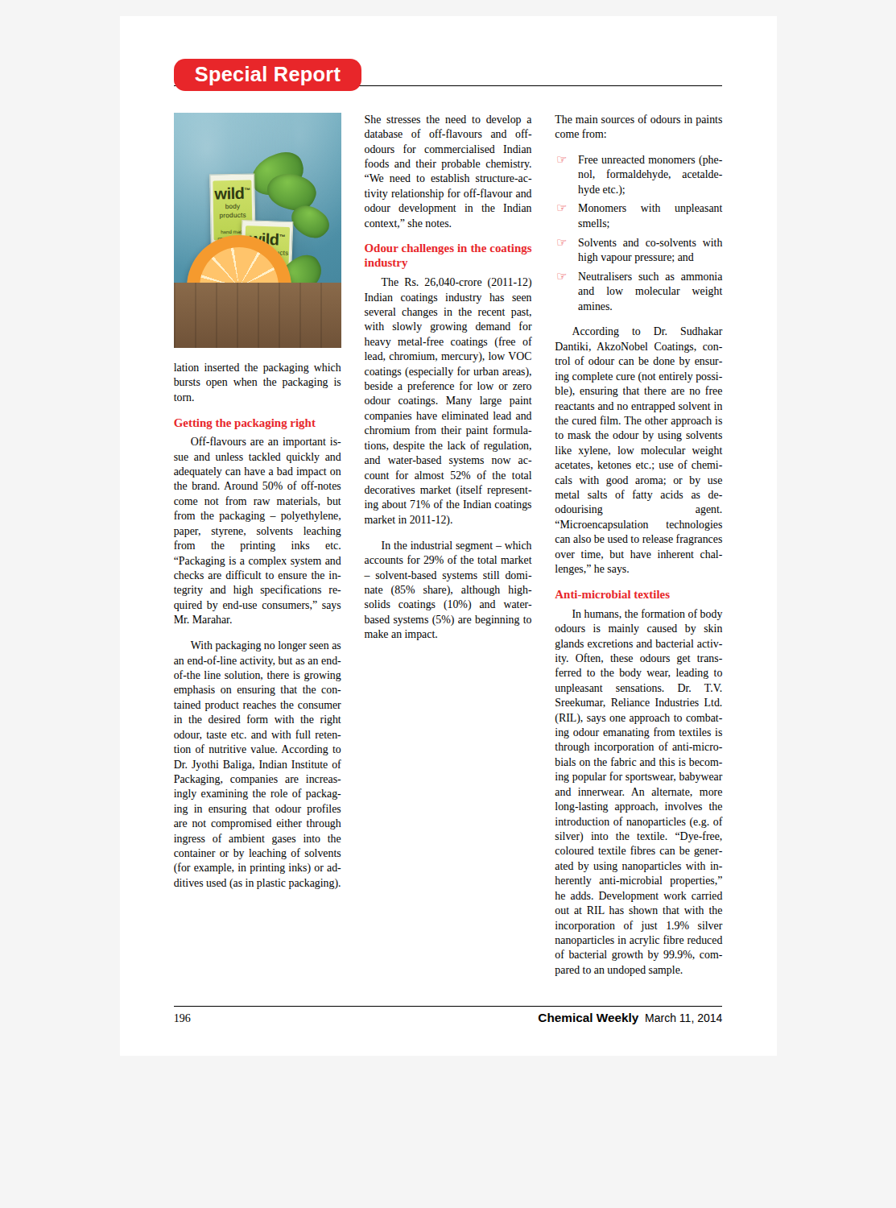Special Report
wild™
body products
hand made
orange & mint soap 130g
wild™
body products
hand made
orange & mint soap 130g
lation inserted the packaging which bursts open when the packaging is torn.
Getting the packaging right
Off-flavours are an important issue and unless tackled quickly and adequately can have a bad impact on the brand. Around 50% of off-notes come not from raw materials, but from the packaging – polyethylene, paper, styrene, solvents leaching from the printing inks etc. “Packaging is a complex system and checks are difficult to ensure the integrity and high specifications required by end-use consumers,” says Mr. Marahar.
With packaging no longer seen as an end-of-line activity, but as an end-of-the line solution, there is growing emphasis on ensuring that the contained product reaches the consumer in the desired form with the right odour, taste etc. and with full retention of nutritive value. According to Dr. Jyothi Baliga, Indian Institute of Packaging, companies are increasingly examining the role of packaging in ensuring that odour profiles are not compromised either through ingress of ambient gases into the container or by leaching of solvents (for example, in printing inks) or additives used (as in plastic packaging).
She stresses the need to develop a database of off-flavours and off-odours for commercialised Indian foods and their probable chemistry. “We need to establish structure-activity relationship for off-flavour and odour development in the Indian context,” she notes.
Odour challenges in the coatings industry
The Rs. 26,040-crore (2011-12) Indian coatings industry has seen several changes in the recent past, with slowly growing demand for heavy metal-free coatings (free of lead, chromium, mercury), low VOC coatings (especially for urban areas), beside a preference for low or zero odour coatings. Many large paint companies have eliminated lead and chromium from their paint formulations, despite the lack of regulation, and water-based systems now account for almost 52% of the total decoratives market (itself representing about 71% of the Indian coatings market in 2011-12).
In the industrial segment – which accounts for 29% of the total market – solvent-based systems still dominate (85% share), although high-solids coatings (10%) and water-based systems (5%) are beginning to make an impact.
The main sources of odours in paints come from:
Free unreacted monomers (phenol, formaldehyde, acetaldehyde etc.);
Monomers with unpleasant smells;
Solvents and co-solvents with high vapour pressure; and
Neutralisers such as ammonia and low molecular weight amines.
According to Dr. Sudhakar Dantiki, AkzoNobel Coatings, control of odour can be done by ensuring complete cure (not entirely possible), ensuring that there are no free reactants and no entrapped solvent in the cured film. The other approach is to mask the odour by using solvents like xylene, low molecular weight acetates, ketones etc.; use of chemicals with good aroma; or by use metal salts of fatty acids as deodourising agent. “Microencapsulation technologies can also be used to release fragrances over time, but have inherent challenges,” he says.
Anti-microbial textiles
In humans, the formation of body odours is mainly caused by skin glands excretions and bacterial activity. Often, these odours get transferred to the body wear, leading to unpleasant sensations. Dr. T.V. Sreekumar, Reliance Industries Ltd. (RIL), says one approach to combating odour emanating from textiles is through incorporation of anti-microbials on the fabric and this is becoming popular for sportswear, babywear and innerwear. An alternate, more long-lasting approach, involves the introduction of nanoparticles (e.g. of silver) into the textile. “Dye-free, coloured textile fibres can be generated by using nanoparticles with inherently anti-microbial properties,” he adds. Development work carried out at RIL has shown that with the incorporation of just 1.9% silver nanoparticles in acrylic fibre reduced of bacterial growth by 99.9%, compared to an undoped sample.
196
Chemical Weekly March 11, 2014